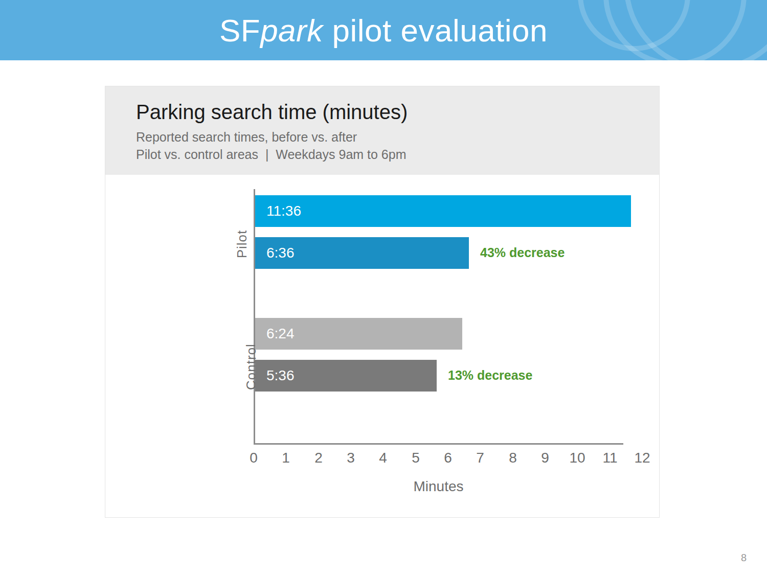SFpark pilot evaluation
Parking search time (minutes)
Reported search times, before vs. after
Pilot vs. control areas | Weekdays 9am to 6pm
Pilot
Control
11:36
6:3643% decrease
6:24
5:3613% decrease
0 1 2 3 4 5 6 7 8 9 10 11 12
Minutes
8